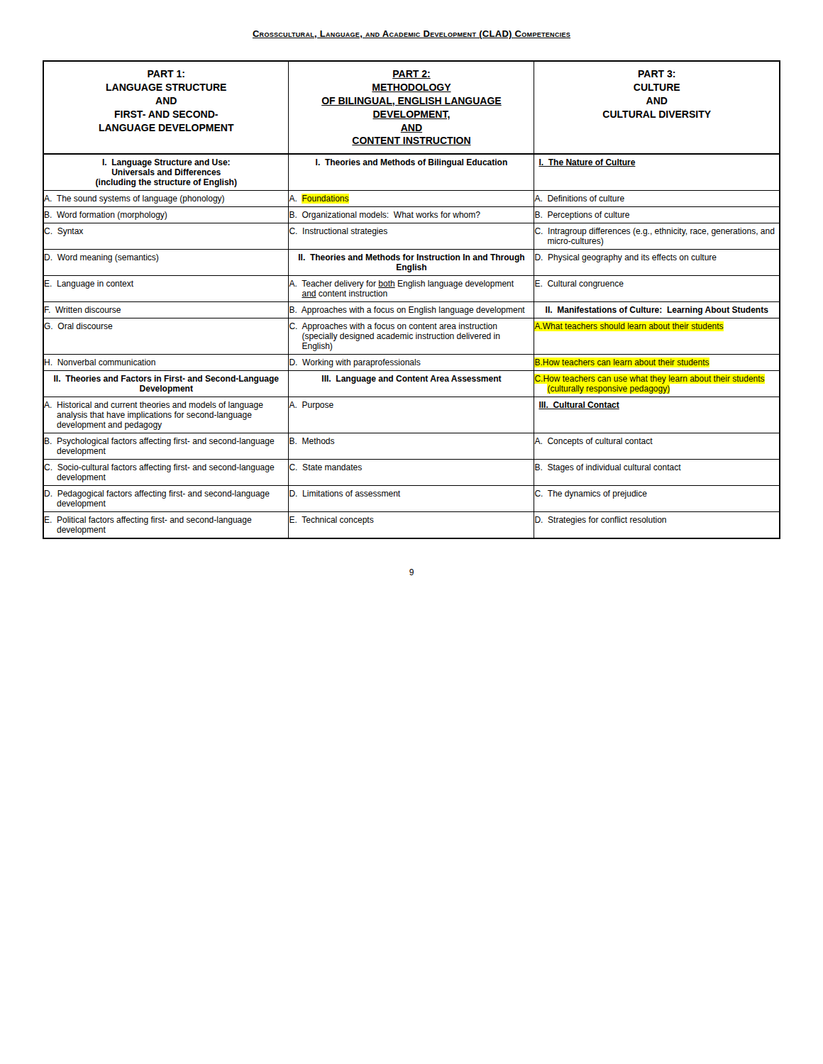Crosscultural, Language, and Academic Development (CLAD) Competencies
| PART 1: LANGUAGE STRUCTURE AND FIRST- AND SECOND- LANGUAGE DEVELOPMENT | PART 2: METHODOLOGY OF BILINGUAL, ENGLISH LANGUAGE DEVELOPMENT, AND CONTENT INSTRUCTION | PART 3: CULTURE AND CULTURAL DIVERSITY |
| I. Language Structure and Use: Universals and Differences (including the structure of English) | I. Theories and Methods of Bilingual Education | I. The Nature of Culture |
| A. The sound systems of language (phonology) | A. Foundations | A. Definitions of culture |
| B. Word formation (morphology) | B. Organizational models: What works for whom? | B. Perceptions of culture |
| C. Syntax | C. Instructional strategies | C. Intragroup differences (e.g., ethnicity, race, generations, and micro-cultures) |
| D. Word meaning (semantics) | II. Theories and Methods for Instruction In and Through English | D. Physical geography and its effects on culture |
| E. Language in context | A. Teacher delivery for both English language development and content instruction | E. Cultural congruence |
| F. Written discourse | B. Approaches with a focus on English language development | II. Manifestations of Culture: Learning About Students |
| G. Oral discourse | C. Approaches with a focus on content area instruction (specially designed academic instruction delivered in English) | A.What teachers should learn about their students |
| H. Nonverbal communication | D. Working with paraprofessionals | B.How teachers can learn about their students |
| II. Theories and Factors in First- and Second-Language Development | III. Language and Content Area Assessment | C.How teachers can use what they learn about their students (culturally responsive pedagogy) |
| A. Historical and current theories and models of language analysis that have implications for second-language development and pedagogy | A. Purpose | III. Cultural Contact |
| B. Psychological factors affecting first- and second-language development | B. Methods | A. Concepts of cultural contact |
| C. Socio-cultural factors affecting first- and second-language development | C. State mandates | B. Stages of individual cultural contact |
| D. Pedagogical factors affecting first- and second-language development | D. Limitations of assessment | C. The dynamics of prejudice |
| E. Political factors affecting first- and second-language development | E. Technical concepts | D. Strategies for conflict resolution |
9